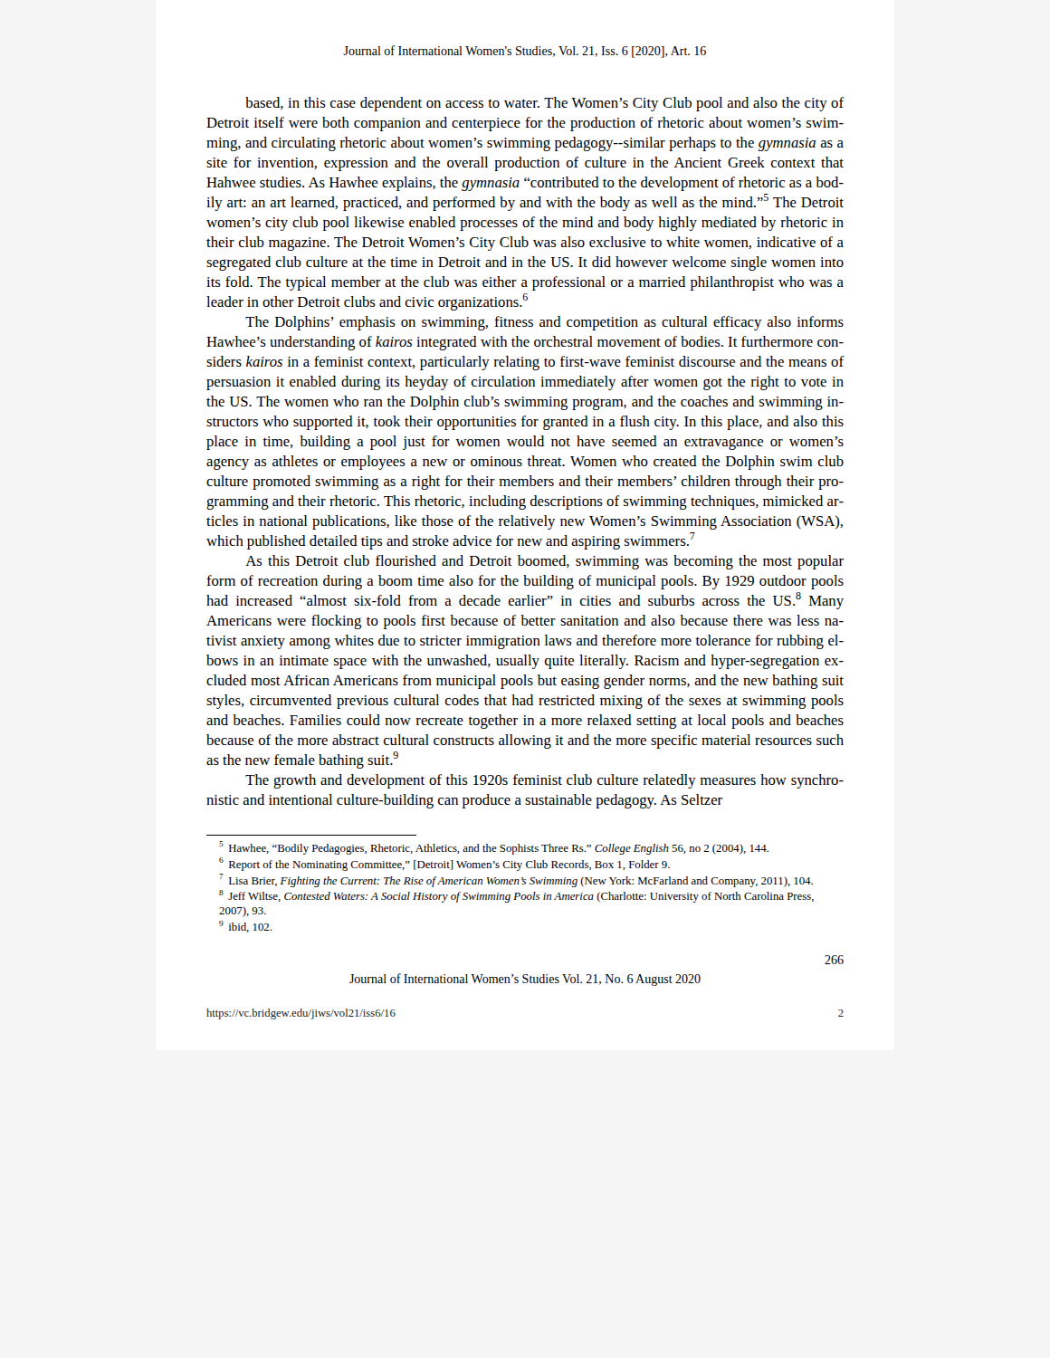Journal of International Women's Studies, Vol. 21, Iss. 6 [2020], Art. 16
based, in this case dependent on access to water. The Women’s City Club pool and also the city of Detroit itself were both companion and centerpiece for the production of rhetoric about women’s swimming, and circulating rhetoric about women’s swimming pedagogy--similar perhaps to the gymnasia as a site for invention, expression and the overall production of culture in the Ancient Greek context that Hahwee studies. As Hawhee explains, the gymnasia “contributed to the development of rhetoric as a bodily art: an art learned, practiced, and performed by and with the body as well as the mind.”5 The Detroit women’s city club pool likewise enabled processes of the mind and body highly mediated by rhetoric in their club magazine. The Detroit Women’s City Club was also exclusive to white women, indicative of a segregated club culture at the time in Detroit and in the US. It did however welcome single women into its fold. The typical member at the club was either a professional or a married philanthropist who was a leader in other Detroit clubs and civic organizations.6
The Dolphins’ emphasis on swimming, fitness and competition as cultural efficacy also informs Hawhee’s understanding of kairos integrated with the orchestral movement of bodies. It furthermore considers kairos in a feminist context, particularly relating to first-wave feminist discourse and the means of persuasion it enabled during its heyday of circulation immediately after women got the right to vote in the US. The women who ran the Dolphin club’s swimming program, and the coaches and swimming instructors who supported it, took their opportunities for granted in a flush city. In this place, and also this place in time, building a pool just for women would not have seemed an extravagance or women’s agency as athletes or employees a new or ominous threat. Women who created the Dolphin swim club culture promoted swimming as a right for their members and their members’ children through their programming and their rhetoric. This rhetoric, including descriptions of swimming techniques, mimicked articles in national publications, like those of the relatively new Women’s Swimming Association (WSA), which published detailed tips and stroke advice for new and aspiring swimmers.7
As this Detroit club flourished and Detroit boomed, swimming was becoming the most popular form of recreation during a boom time also for the building of municipal pools. By 1929 outdoor pools had increased “almost six-fold from a decade earlier” in cities and suburbs across the US.8 Many Americans were flocking to pools first because of better sanitation and also because there was less nativist anxiety among whites due to stricter immigration laws and therefore more tolerance for rubbing elbows in an intimate space with the unwashed, usually quite literally. Racism and hyper-segregation excluded most African Americans from municipal pools but easing gender norms, and the new bathing suit styles, circumvented previous cultural codes that had restricted mixing of the sexes at swimming pools and beaches. Families could now recreate together in a more relaxed setting at local pools and beaches because of the more abstract cultural constructs allowing it and the more specific material resources such as the new female bathing suit.9
The growth and development of this 1920s feminist club culture relatedly measures how synchronistic and intentional culture-building can produce a sustainable pedagogy. As Seltzer
5 Hawhee, “Bodily Pedagogies, Rhetoric, Athletics, and the Sophists Three Rs.” College English 56, no 2 (2004), 144.
6 Report of the Nominating Committee,” [Detroit] Women’s City Club Records, Box 1, Folder 9.
7 Lisa Brier, Fighting the Current: The Rise of American Women’s Swimming (New York: McFarland and Company, 2011), 104.
8 Jeff Wiltse, Contested Waters: A Social History of Swimming Pools in America (Charlotte: University of North Carolina Press, 2007), 93.
9 ibid, 102.
266
Journal of International Women’s Studies Vol. 21, No. 6 August 2020
https://vc.bridgew.edu/jiws/vol21/iss6/16 2